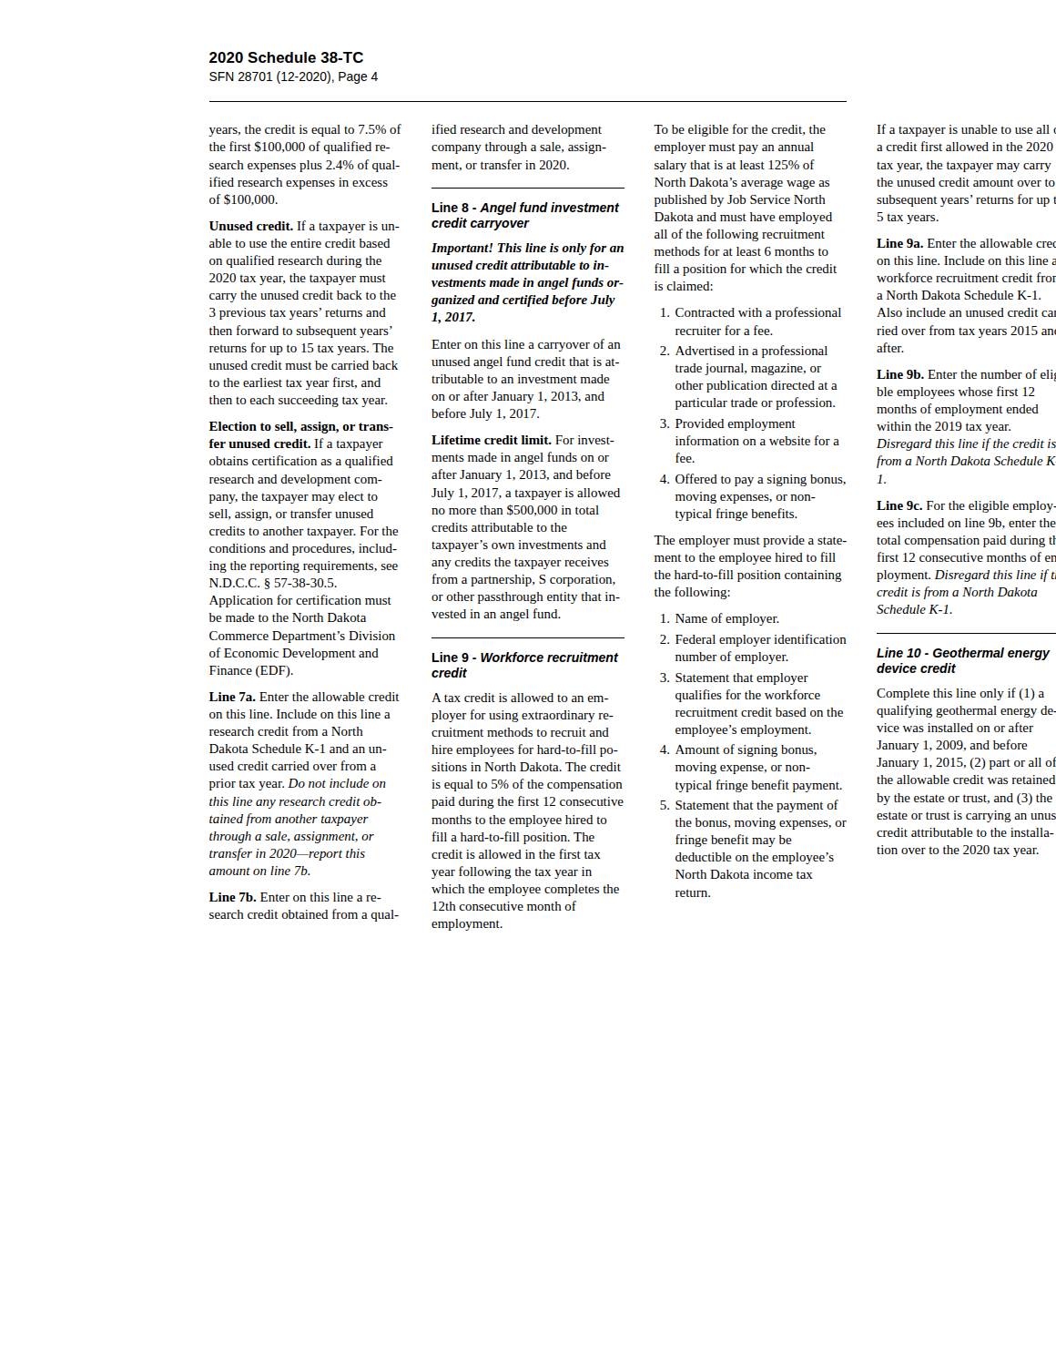2020 Schedule 38-TC
SFN 28701 (12-2020), Page 4
years, the credit is equal to 7.5% of the first $100,000 of qualified research expenses plus 2.4% of qualified research expenses in excess of $100,000.
Unused credit. If a taxpayer is unable to use the entire credit based on qualified research during the 2020 tax year, the taxpayer must carry the unused credit back to the 3 previous tax years’ returns and then forward to subsequent years’ returns for up to 15 tax years. The unused credit must be carried back to the earliest tax year first, and then to each succeeding tax year.
Election to sell, assign, or transfer unused credit. If a taxpayer obtains certification as a qualified research and development company, the taxpayer may elect to sell, assign, or transfer unused credits to another taxpayer. For the conditions and procedures, including the reporting requirements, see N.D.C.C. § 57-38-30.5. Application for certification must be made to the North Dakota Commerce Department’s Division of Economic Development and Finance (EDF).
Line 7a. Enter the allowable credit on this line. Include on this line a research credit from a North Dakota Schedule K-1 and an unused credit carried over from a prior tax year. Do not include on this line any research credit obtained from another taxpayer through a sale, assignment, or transfer in 2020—report this amount on line 7b.
Line 7b. Enter on this line a research credit obtained from a qualified research and development company through a sale, assignment, or transfer in 2020.
Line 8 - Angel fund investment credit carryover
Important! This line is only for an unused credit attributable to investments made in angel funds organized and certified before July 1, 2017.
Enter on this line a carryover of an unused angel fund credit that is attributable to an investment made on or after January 1, 2013, and before July 1, 2017.
Lifetime credit limit. For investments made in angel funds on or after January 1, 2013, and before July 1, 2017, a taxpayer is allowed no more than $500,000 in total credits attributable to the taxpayer’s own investments and any credits the taxpayer receives from a partnership, S corporation, or other passthrough entity that invested in an angel fund.
Line 9 - Workforce recruitment credit
A tax credit is allowed to an employer for using extraordinary recruitment methods to recruit and hire employees for hard-to-fill positions in North Dakota. The credit is equal to 5% of the compensation paid during the first 12 consecutive months to the employee hired to fill a hard-to-fill position. The credit is allowed in the first tax year following the tax year in which the employee completes the 12th consecutive month of employment.
To be eligible for the credit, the employer must pay an annual salary that is at least 125% of North Dakota’s average wage as published by Job Service North Dakota and must have employed all of the following recruitment methods for at least 6 months to fill a position for which the credit is claimed:
Contracted with a professional recruiter for a fee.
Advertised in a professional trade journal, magazine, or other publication directed at a particular trade or profession.
Provided employment information on a website for a fee.
Offered to pay a signing bonus, moving expenses, or non-typical fringe benefits.
The employer must provide a statement to the employee hired to fill the hard-to-fill position containing the following:
Name of employer.
Federal employer identification number of employer.
Statement that employer qualifies for the workforce recruitment credit based on the employee’s employment.
Amount of signing bonus, moving expense, or non-typical fringe benefit payment.
Statement that the payment of the bonus, moving expenses, or fringe benefit may be deductible on the employee’s North Dakota income tax return.
If a taxpayer is unable to use all of a credit first allowed in the 2020 tax year, the taxpayer may carry the unused credit amount over to subsequent years’ returns for up to 5 tax years.
Line 9a. Enter the allowable credit on this line. Include on this line a workforce recruitment credit from a North Dakota Schedule K-1. Also include an unused credit carried over from tax years 2015 and after.
Line 9b. Enter the number of eligible employees whose first 12 months of employment ended within the 2019 tax year. Disregard this line if the credit is from a North Dakota Schedule K-1.
Line 9c. For the eligible employees included on line 9b, enter the total compensation paid during the first 12 consecutive months of employment. Disregard this line if the credit is from a North Dakota Schedule K-1.
Line 10 - Geothermal energy device credit
Complete this line only if (1) a qualifying geothermal energy device was installed on or after January 1, 2009, and before January 1, 2015, (2) part or all of the allowable credit was retained by the estate or trust, and (3) the estate or trust is carrying an unused credit attributable to the installation over to the 2020 tax year.